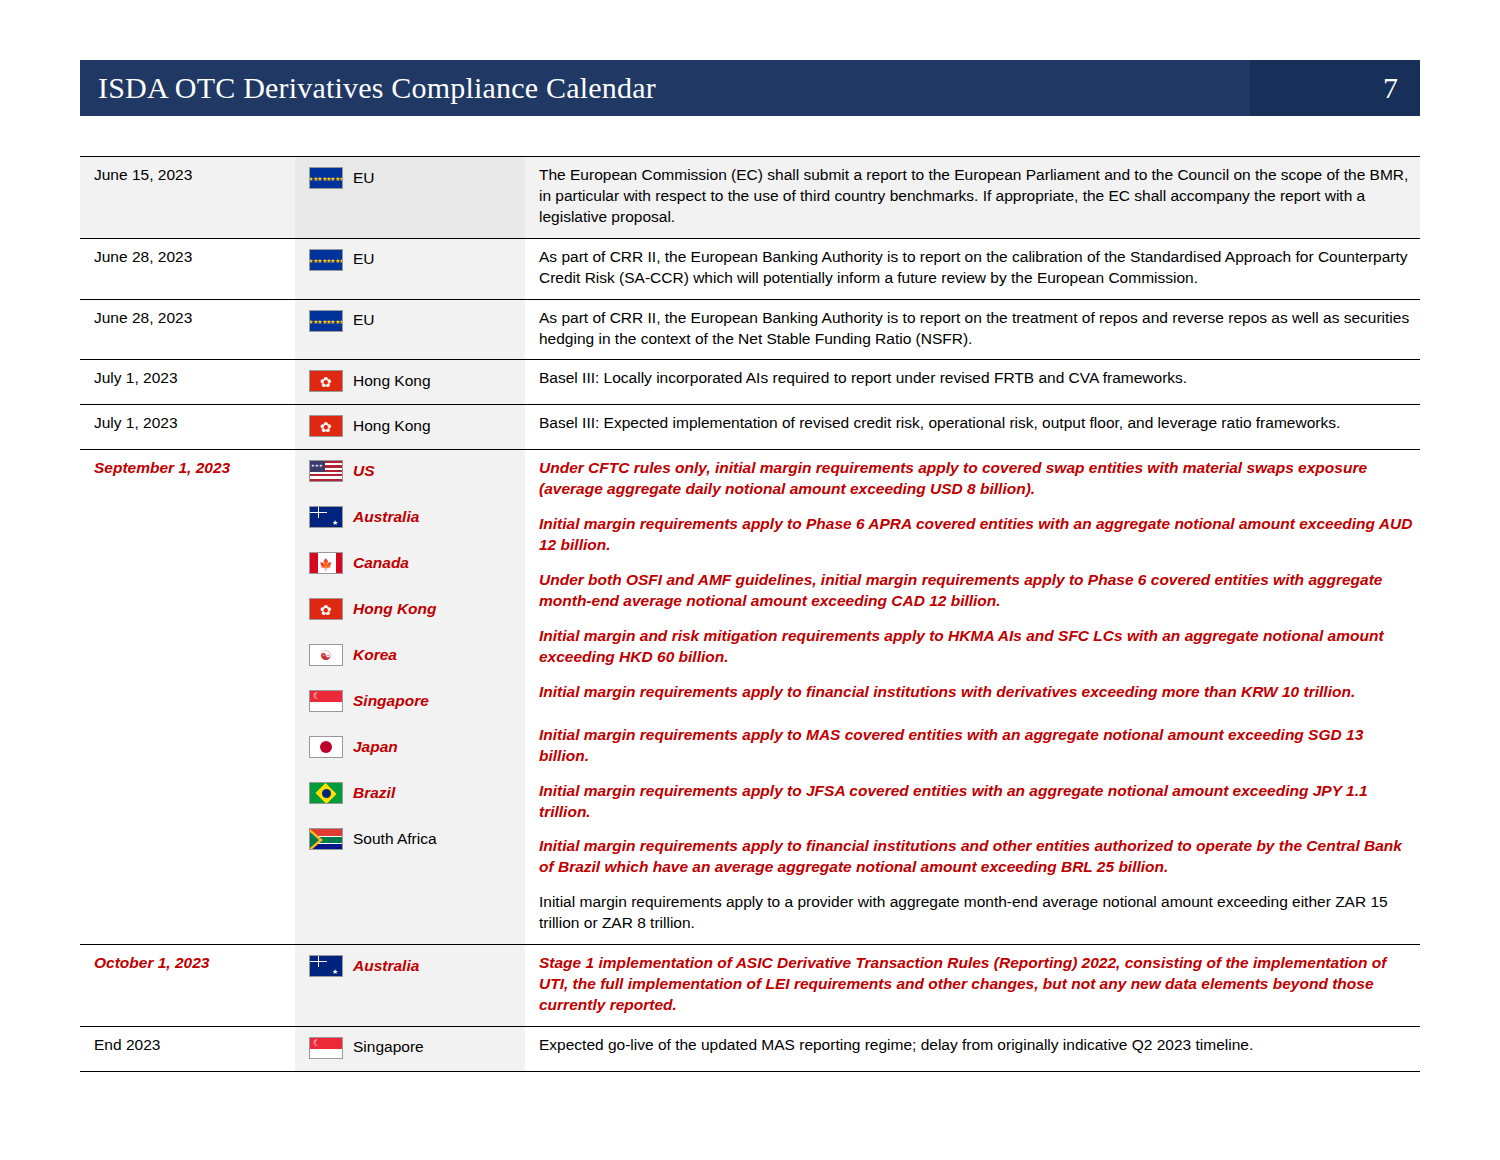ISDA OTC Derivatives Compliance Calendar
7
| June 15, 2023 | EU | The European Commission (EC) shall submit a report to the European Parliament and to the Council on the scope of the BMR, in particular with respect to the use of third country benchmarks. If appropriate, the EC shall accompany the report with a legislative proposal. |
| June 28, 2023 | EU | As part of CRR II, the European Banking Authority is to report on the calibration of the Standardised Approach for Counterparty Credit Risk (SA-CCR) which will potentially inform a future review by the European Commission. |
| June 28, 2023 | EU | As part of CRR II, the European Banking Authority is to report on the treatment of repos and reverse repos as well as securities hedging in the context of the Net Stable Funding Ratio (NSFR). |
| July 1, 2023 | Hong Kong | Basel III: Locally incorporated AIs required to report under revised FRTB and CVA frameworks. |
| July 1, 2023 | Hong Kong | Basel III: Expected implementation of revised credit risk, operational risk, output floor, and leverage ratio frameworks. |
| September 1, 2023 | US Australia Canada Hong Kong Korea Singapore Japan Brazil South Africa | Under CFTC rules only, initial margin requirements apply to covered swap entities with material swaps exposure (average aggregate daily notional amount exceeding USD 8 billion). Initial margin requirements apply to Phase 6 APRA covered entities with an aggregate notional amount exceeding AUD 12 billion. Under both OSFI and AMF guidelines, initial margin requirements apply to Phase 6 covered entities with aggregate month-end average notional amount exceeding CAD 12 billion. Initial margin and risk mitigation requirements apply to HKMA AIs and SFC LCs with an aggregate notional amount exceeding HKD 60 billion. Initial margin requirements apply to financial institutions with derivatives exceeding more than KRW 10 trillion. Initial margin requirements apply to MAS covered entities with an aggregate notional amount exceeding SGD 13 billion. Initial margin requirements apply to JFSA covered entities with an aggregate notional amount exceeding JPY 1.1 trillion. Initial margin requirements apply to financial institutions and other entities authorized to operate by the Central Bank of Brazil which have an average aggregate notional amount exceeding BRL 25 billion. Initial margin requirements apply to a provider with aggregate month-end average notional amount exceeding either ZAR 15 trillion or ZAR 8 trillion. |
| October 1, 2023 | Australia | Stage 1 implementation of ASIC Derivative Transaction Rules (Reporting) 2022, consisting of the implementation of UTI, the full implementation of LEI requirements and other changes, but not any new data elements beyond those currently reported. |
| End 2023 | Singapore | Expected go-live of the updated MAS reporting regime; delay from originally indicative Q2 2023 timeline. |